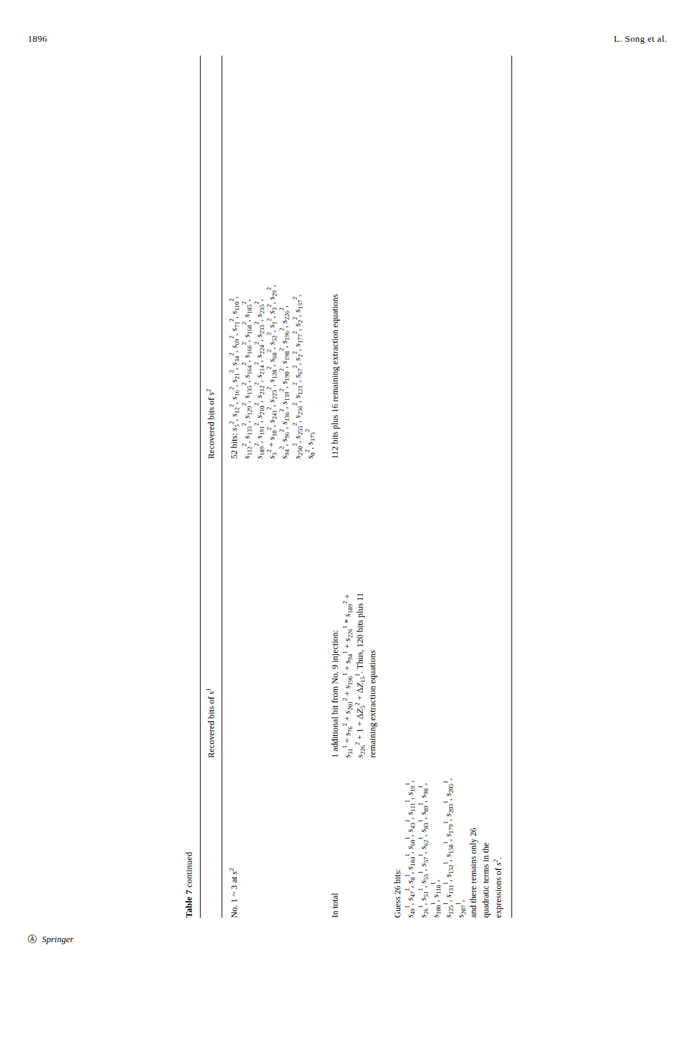1896
L. Song et al.
Table 7 continued
| | Recovered bits of s 1 | Recovered bits of s 2 |
| --- | --- | --- |
| No. 1 ~ 3 at s 2 | | 52 bits: s 5 2 , s 12 2 , s 16 2 , s 21 2 , s 34 2 , s 69 2 , s 71 2 , s 110 2 , s 112 2 , s 133 2 , s 129 2 , s 135 2 , s 164 2 , s 166 2 , s 168 2 , s 185 2 , s 189 2 , s 191 2 , s 210 2 , s 212 2 , s 214 2 , s 224 2 , s 233 2 , s 235 2 , s 3 2 + s 10 2 , s 241 2 , s 223 2 , s 128 2 , s 68 2 , s 52 2 , s 1 2 , s 3 2 , s 29 2 , s 94 2 , s 96 2 , s 136 2 , s 139 2 , s 190 2 , s 198 2 , s 196 2 , s 226 2 , s 250 2 , s 255 2 , s 256 2 , s 121 2 , s 67 2 , s 2 2 , s 177 2 , s 2 2 , s 137 2 , s 0 2 , s 175 2 |
| In total | 1 additional bit from No. 9 injection: s 31 1 = s 76 2 + s 201 2 + s 196 1 + s 94 1 + s 226 1 * s 189 2 + s 226 2 + 1 + Δ Z 5 2 + Δ Z 15 1 . Thus, 120 bits plus 11 remaining extraction equations | 112 bits plus 16 remaining extraction equations |
| Guess 26 bits: s 49 1 , s 47 1 , s 8 1 , s 184 1 , s 60 1 , s 43 1 , s 111 1 , s 19 1 , s 26 1 , s 51 1 , s 53 1 , s 57 1 , s 62 1 , s 83 1 , s 89 1 , s 98 1 , s 100 1 , s 118 1 , s 125 1 , s 131 1 , s 152 1 , s 158 1 , s 179 1 , s 203 1 , s 205 1 , s 207 1 , and there remains only 26 quadratic terms in the expressions of s 2 . | | |
Ⓐ Springer